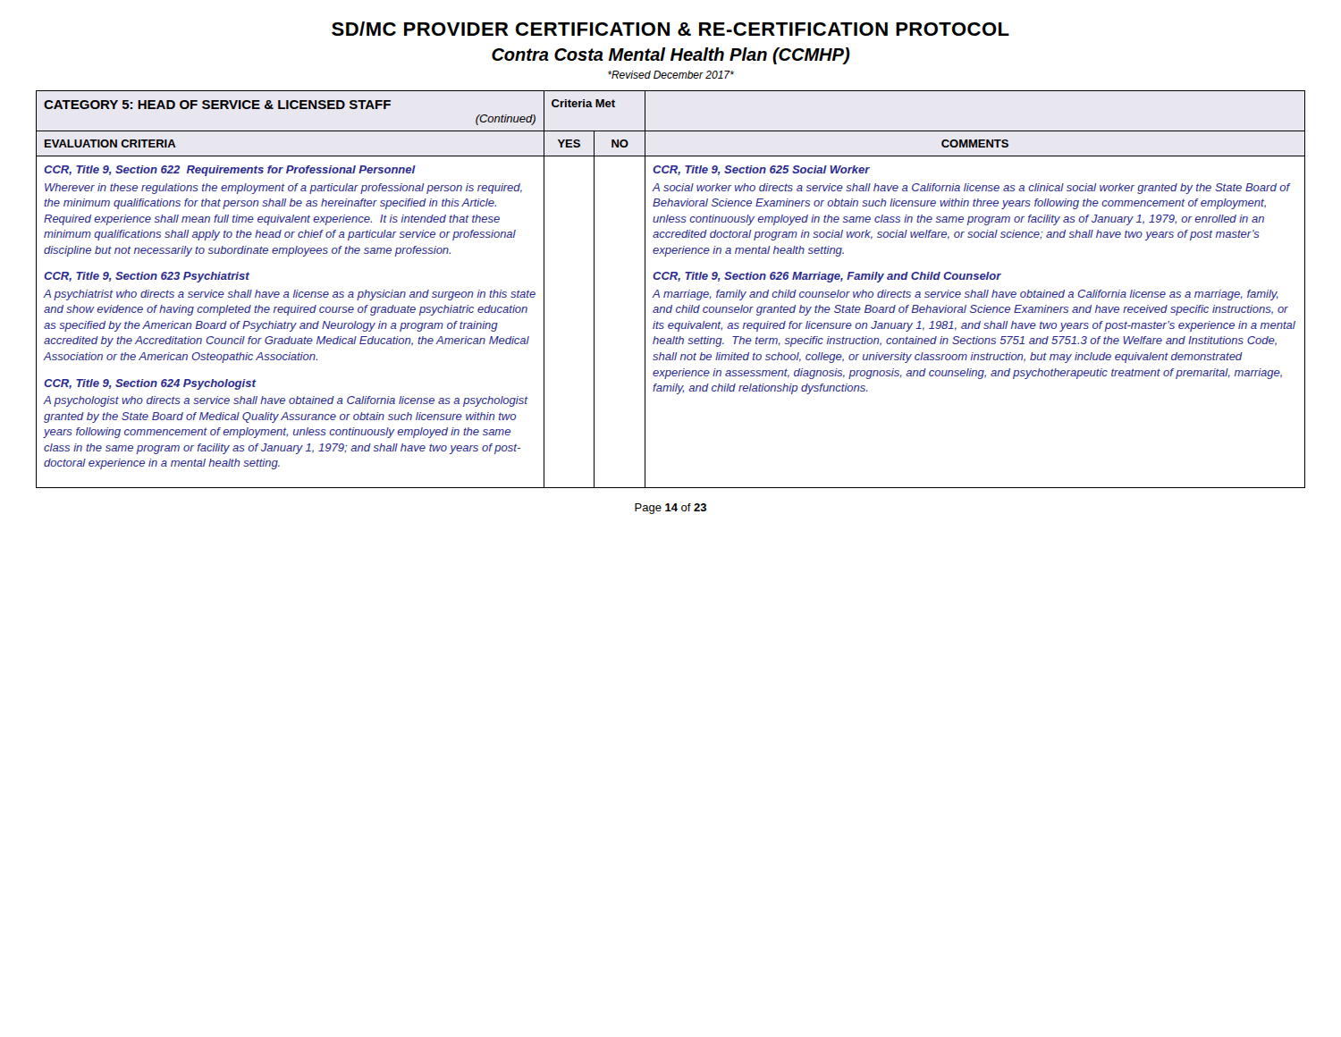SD/MC PROVIDER CERTIFICATION & RE-CERTIFICATION PROTOCOL
Contra Costa Mental Health Plan (CCMHP)
*Revised December 2017*
| CATEGORY 5 : HEAD OF SERVICE & LICENSED STAFF (Continued) | Criteria Met | |
| EVALUATION CRITERIA | YES | NO | COMMENTS |
| CCR, Title 9, Section 622 Requirements for Professional Personnel Wherever in these regulations the employment of a particular professional person is required, the minimum qualifications for that person shall be as hereinafter specified in this Article. Required experience shall mean full time equivalent experience. It is intended that these minimum qualifications shall apply to the head or chief of a particular service or professional discipline but not necessarily to subordinate employees of the same profession. CCR, Title 9, Section 623 Psychiatrist A psychiatrist who directs a service shall have a license as a physician and surgeon in this state and show evidence of having completed the required course of graduate psychiatric education as specified by the American Board of Psychiatry and Neurology in a program of training accredited by the Accreditation Council for Graduate Medical Education, the American Medical Association or the American Osteopathic Association. CCR, Title 9, Section 624 Psychologist A psychologist who directs a service shall have obtained a California license as a psychologist granted by the State Board of Medical Quality Assurance or obtain such licensure within two years following commencement of employment, unless continuously employed in the same class in the same program or facility as of January 1, 1979; and shall have two years of post-doctoral experience in a mental health setting. | | | CCR, Title 9, Section 625 Social Worker A social worker who directs a service shall have a California license as a clinical social worker granted by the State Board of Behavioral Science Examiners or obtain such licensure within three years following the commencement of employment, unless continuously employed in the same class in the same program or facility as of January 1, 1979, or enrolled in an accredited doctoral program in social work, social welfare, or social science; and shall have two years of post master’s experience in a mental health setting. CCR, Title 9, Section 626 Marriage, Family and Child Counselor A marriage, family and child counselor who directs a service shall have obtained a California license as a marriage, family, and child counselor granted by the State Board of Behavioral Science Examiners and have received specific instructions, or its equivalent, as required for licensure on January 1, 1981, and shall have two years of post-master’s experience in a mental health setting. The term, specific instruction, contained in Sections 5751 and 5751.3 of the Welfare and Institutions Code, shall not be limited to school, college, or university classroom instruction, but may include equivalent demonstrated experience in assessment, diagnosis, prognosis, and counseling, and psychotherapeutic treatment of premarital, marriage, family, and child relationship dysfunctions. |
Page 14 of 23